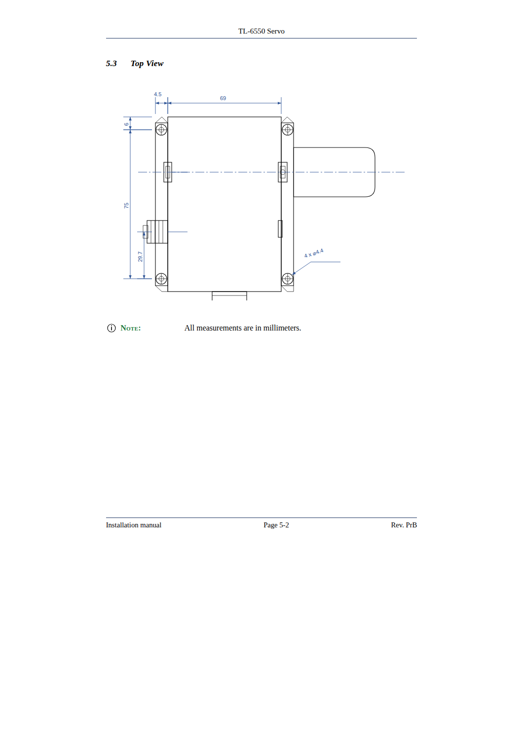TL-6550 Servo
5.3 Top View
4.5 69 6 75 29.7 4 x ⌀4.4
Note: All measurements are in millimeters.
Installation manual
Page 5-2
Rev. PrB